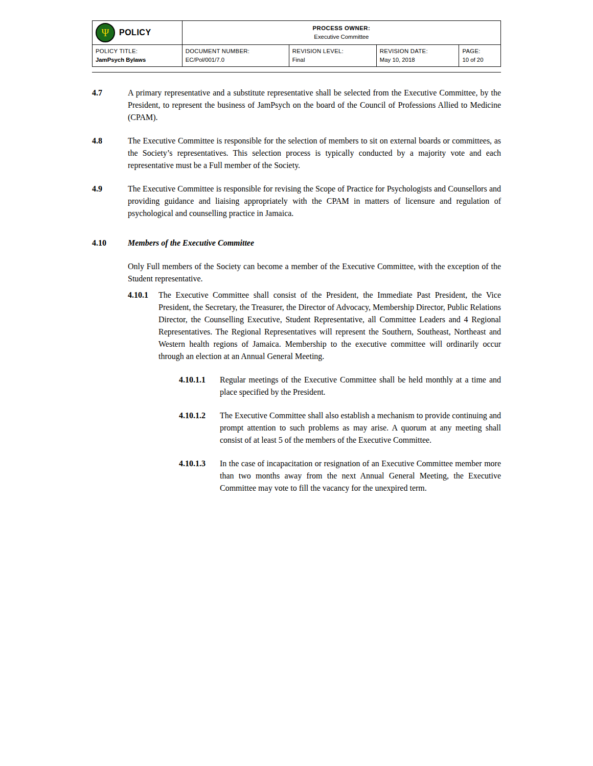| POLICY | PROCESS OWNER: Executive Committee |
| POLICY TITLE: JamPsych Bylaws | DOCUMENT NUMBER: EC/Pol/001/7.0 | REVISION LEVEL: Final | REVISION DATE: May 10, 2018 | PAGE: 10 of 20 |
4.7
A primary representative and a substitute representative shall be selected from the Executive Committee, by the President, to represent the business of JamPsych on the board of the Council of Professions Allied to Medicine (CPAM).
4.8
The Executive Committee is responsible for the selection of members to sit on external boards or committees, as the Society’s representatives. This selection process is typically conducted by a majority vote and each representative must be a Full member of the Society.
4.9
The Executive Committee is responsible for revising the Scope of Practice for Psychologists and Counsellors and providing guidance and liaising appropriately with the CPAM in matters of licensure and regulation of psychological and counselling practice in Jamaica.
4.10
Members of the Executive Committee
Only Full members of the Society can become a member of the Executive Committee, with the exception of the Student representative.
4.10.1
The Executive Committee shall consist of the President, the Immediate Past President, the Vice President, the Secretary, the Treasurer, the Director of Advocacy, Membership Director, Public Relations Director, the Counselling Executive, Student Representative, all Committee Leaders and 4 Regional Representatives. The Regional Representatives will represent the Southern, Southeast, Northeast and Western health regions of Jamaica. Membership to the executive committee will ordinarily occur through an election at an Annual General Meeting.
4.10.1.1
Regular meetings of the Executive Committee shall be held monthly at a time and place specified by the President.
4.10.1.2
The Executive Committee shall also establish a mechanism to provide continuing and prompt attention to such problems as may arise. A quorum at any meeting shall consist of at least 5 of the members of the Executive Committee.
4.10.1.3
In the case of incapacitation or resignation of an Executive Committee member more than two months away from the next Annual General Meeting, the Executive Committee may vote to fill the vacancy for the unexpired term.